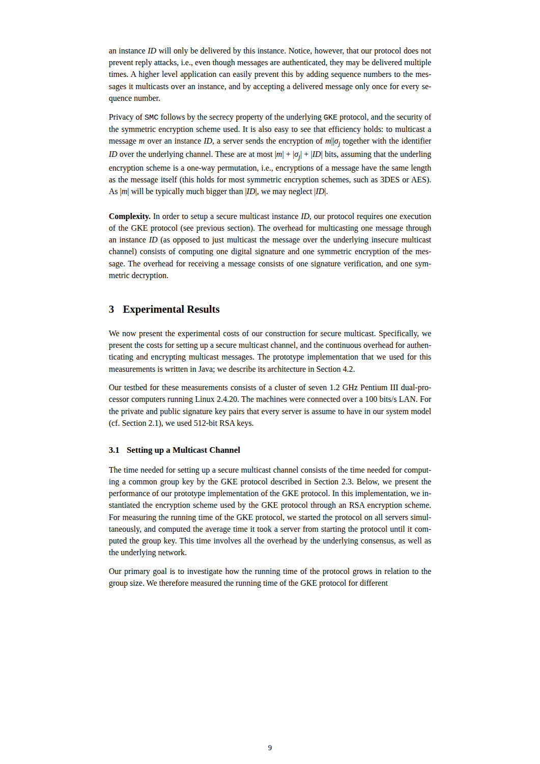an instance ID will only be delivered by this instance. Notice, however, that our protocol does not prevent reply attacks, i.e., even though messages are authenticated, they may be delivered multiple times. A higher level application can easily prevent this by adding sequence numbers to the messages it multicasts over an instance, and by accepting a delivered message only once for every sequence number.
Privacy of SMC follows by the secrecy property of the underlying GKE protocol, and the security of the symmetric encryption scheme used. It is also easy to see that efficiency holds: to multicast a message m over an instance ID, a server sends the encryption of m||σj together with the identifier ID over the underlying channel. These are at most |m| + |σj| + |ID| bits, assuming that the underling encryption scheme is a one-way permutation, i.e., encryptions of a message have the same length as the message itself (this holds for most symmetric encryption schemes, such as 3DES or AES). As |m| will be typically much bigger than |ID|, we may neglect |ID|.
Complexity. In order to setup a secure multicast instance ID, our protocol requires one execution of the GKE protocol (see previous section). The overhead for multicasting one message through an instance ID (as opposed to just multicast the message over the underlying insecure multicast channel) consists of computing one digital signature and one symmetric encryption of the message. The overhead for receiving a message consists of one signature verification, and one symmetric decryption.
3 Experimental Results
We now present the experimental costs of our construction for secure multicast. Specifically, we present the costs for setting up a secure multicast channel, and the continuous overhead for authenticating and encrypting multicast messages. The prototype implementation that we used for this measurements is written in Java; we describe its architecture in Section 4.2.
Our testbed for these measurements consists of a cluster of seven 1.2 GHz Pentium III dual-processor computers running Linux 2.4.20. The machines were connected over a 100 bits/s LAN. For the private and public signature key pairs that every server is assume to have in our system model (cf. Section 2.1), we used 512-bit RSA keys.
3.1 Setting up a Multicast Channel
The time needed for setting up a secure multicast channel consists of the time needed for computing a common group key by the GKE protocol described in Section 2.3. Below, we present the performance of our prototype implementation of the GKE protocol. In this implementation, we instantiated the encryption scheme used by the GKE protocol through an RSA encryption scheme. For measuring the running time of the GKE protocol, we started the protocol on all servers simultaneously, and computed the average time it took a server from starting the protocol until it computed the group key. This time involves all the overhead by the underlying consensus, as well as the underlying network.
Our primary goal is to investigate how the running time of the protocol grows in relation to the group size. We therefore measured the running time of the GKE protocol for different
9